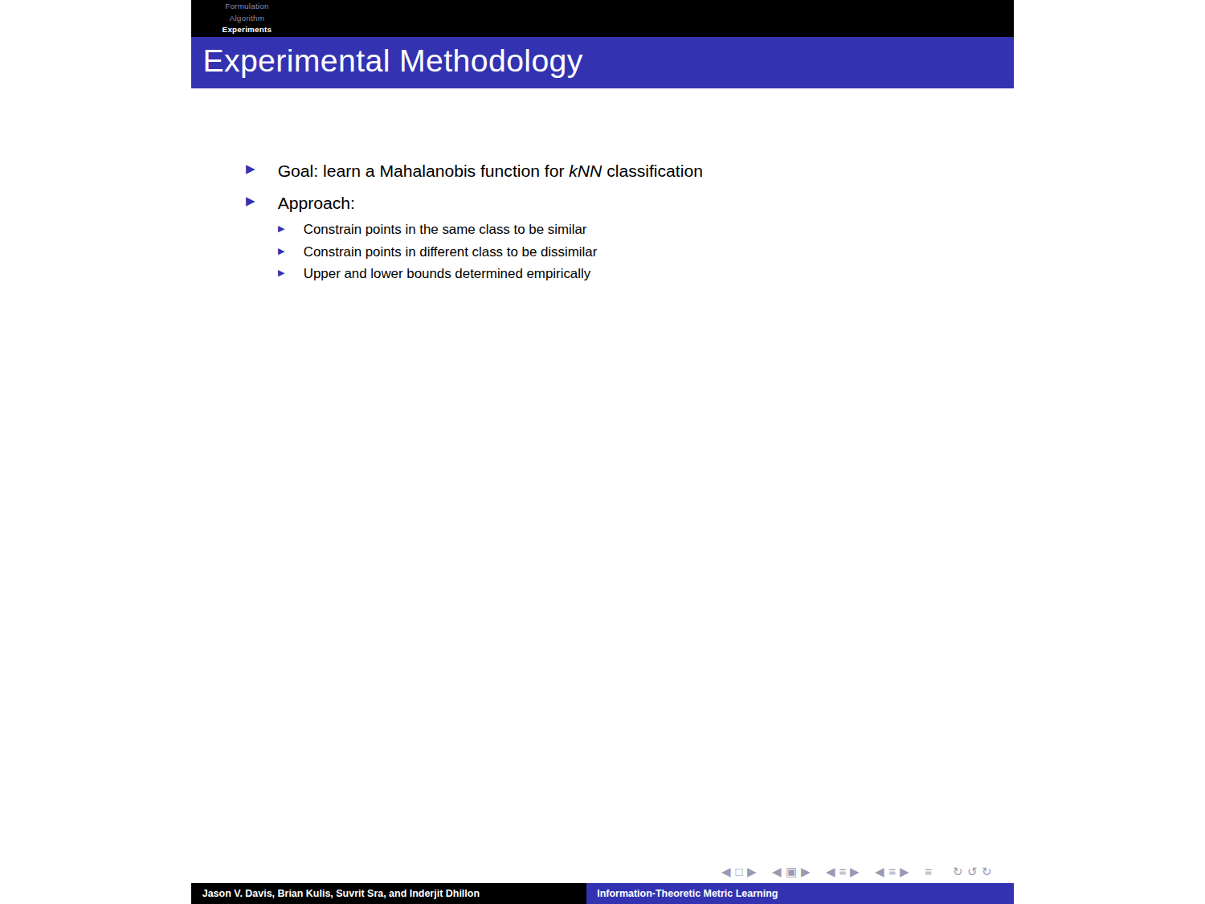Formulation Algorithm Experiments
Experimental Methodology
Goal: learn a Mahalanobis function for kNN classification
Approach:
Constrain points in the same class to be similar
Constrain points in different class to be dissimilar
Upper and lower bounds determined empirically
◀□▶ ◀▣▶ ◀≡▶ ◀≡▶ ≡ ↻↺↻
Jason V. Davis, Brian Kulis, Suvrit Sra, and Inderjit Dhillon
Information-Theoretic Metric Learning